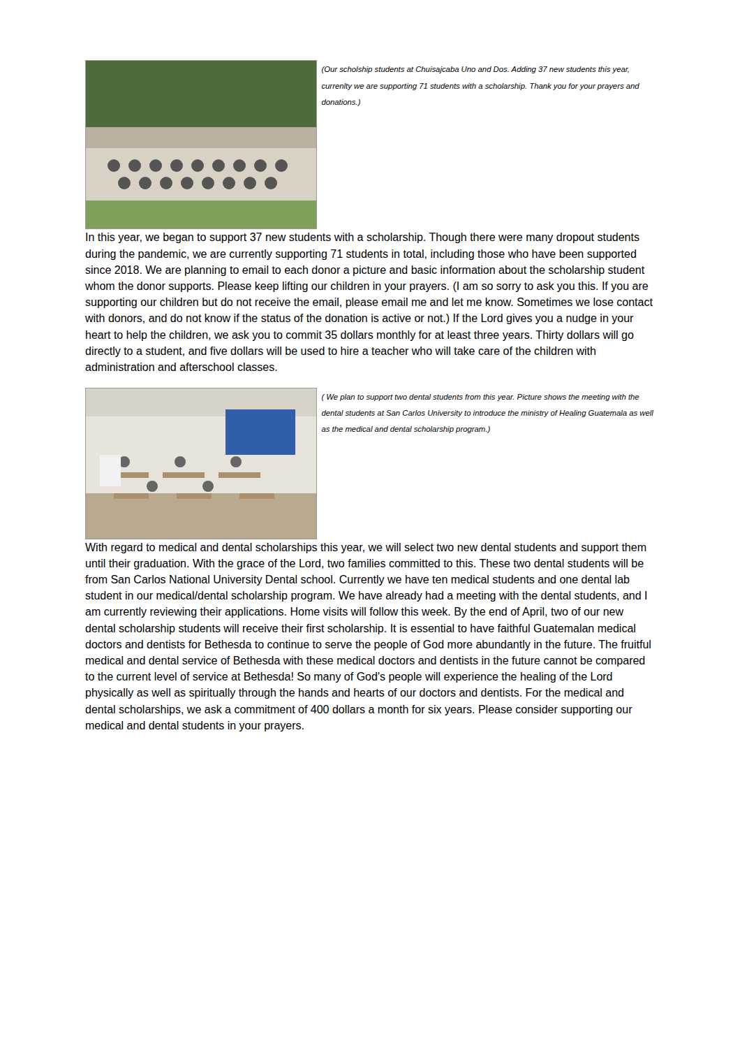(Our scholship students at Chuisajcaba Uno and Dos. Adding 37 new students this year, currenlty we are supporting 71 students with a scholarship. Thank you for your prayers and donations.)
In this year, we began to support 37 new students with a scholarship. Though there were many dropout students during the pandemic, we are currently supporting 71 students in total, including those who have been supported since 2018. We are planning to email to each donor a picture and basic information about the scholarship student whom the donor supports. Please keep lifting our children in your prayers. (I am so sorry to ask you this. If you are supporting our children but do not receive the email, please email me and let me know. Sometimes we lose contact with donors, and do not know if the status of the donation is active or not.) If the Lord gives you a nudge in your heart to help the children, we ask you to commit 35 dollars monthly for at least three years. Thirty dollars will go directly to a student, and five dollars will be used to hire a teacher who will take care of the children with administration and afterschool classes.
( We plan to support two dental students from this year. Picture shows the meeting with the dental students at San Carlos University to introduce the ministry of Healing Guatemala as well as the medical and dental scholarship program.)
With regard to medical and dental scholarships this year, we will select two new dental students and support them until their graduation. With the grace of the Lord, two families committed to this. These two dental students will be from San Carlos National University Dental school. Currently we have ten medical students and one dental lab student in our medical/dental scholarship program. We have already had a meeting with the dental students, and I am currently reviewing their applications. Home visits will follow this week. By the end of April, two of our new dental scholarship students will receive their first scholarship. It is essential to have faithful Guatemalan medical doctors and dentists for Bethesda to continue to serve the people of God more abundantly in the future. The fruitful medical and dental service of Bethesda with these medical doctors and dentists in the future cannot be compared to the current level of service at Bethesda! So many of God's people will experience the healing of the Lord physically as well as spiritually through the hands and hearts of our doctors and dentists. For the medical and dental scholarships, we ask a commitment of 400 dollars a month for six years. Please consider supporting our medical and dental students in your prayers.